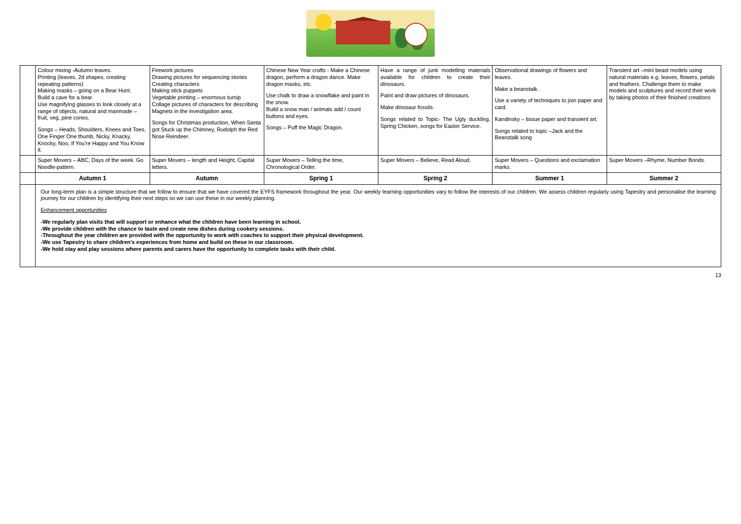| | Colour mixing -Autumn leaves. Printing (leaves, 2d shapes, creating repeating patterns) Making masks – going on a Bear Hunt. Build a cave for a bear. Use magnifying glasses to look closely at a range of objects, natural and manmade – fruit, veg, pine cones. Songs – Heads, Shoulders, Knees and Toes, One Finger One thumb, Nicky, Knacky, Knocky, Noo, If You’re Happy and You Know it. | Firework pictures Drawing pictures for sequencing stories Creating characters Making stick puppets Vegetable printing – enormous turnip Collage pictures of characters for describing Magnets in the investigation area. Songs for Christmas production, When Santa got Stuck up the Chimney, Rudolph the Red Nose Reindeer. | Chinese New Year crafts - Make a Chinese dragon, perform a dragon dance. Make dragon masks, etc. Use chalk to draw a snowflake and paint in the snow. Build a snow man / animals add / count buttons and eyes. Songs – Puff the Magic Dragon. | Have a range of junk modelling materials available for children to create their dinosaurs. Paint and draw pictures of dinosaurs. Make dinosaur fossils. Songs related to Topic- The Ugly duckling, Spring Chicken, songs for Easter Service. | Observational drawings of flowers and leaves. Make a beanstalk. Use a variety of techniques to join paper and card. Kandinsky – tissue paper and transient art. Songs related to topic –Jack and the Beanstalk song | Transient art –mini beast models using natural materials e.g. leaves, flowers, petals and feathers. Challenge them to make models and sculptures and record their work by taking photos of their finished creations |
| | Super Movers – ABC, Days of the week. Go Noodle-pattern. | Super Movers – length and Height, Capital letters. | Super Movers – Telling the time, Chronological Order. | Super Movers – Believe, Read Aloud. | Super Movers – Questions and exclamation marks. | Super Movers –Rhyme, Number Bonds. |
| | Autumn 1 | Autumn | Spring 1 | Spring 2 | Summer 1 | Summer 2 |
| | Our long-term plan is a simple structure that we follow to ensure that we have covered the EYFS framework throughout the year. Our weekly learning opportunities vary to follow the interests of our children. We assess children regularly using Tapestry and personalise the learning journey for our children by identifying their next steps so we can use these in our weekly planning. Enhancement opportunities -We regularly plan visits that will support or enhance what the children have been learning in school. -We provide children with the chance to taste and create new dishes during cookery sessions. -Throughout the year children are provided with the opportunity to work with coaches to support their physical development. -We use Tapestry to share children’s experiences from home and build on these in our classroom. -We hold stay and play sessions where parents and carers have the opportunity to complete tasks with their child. |
13